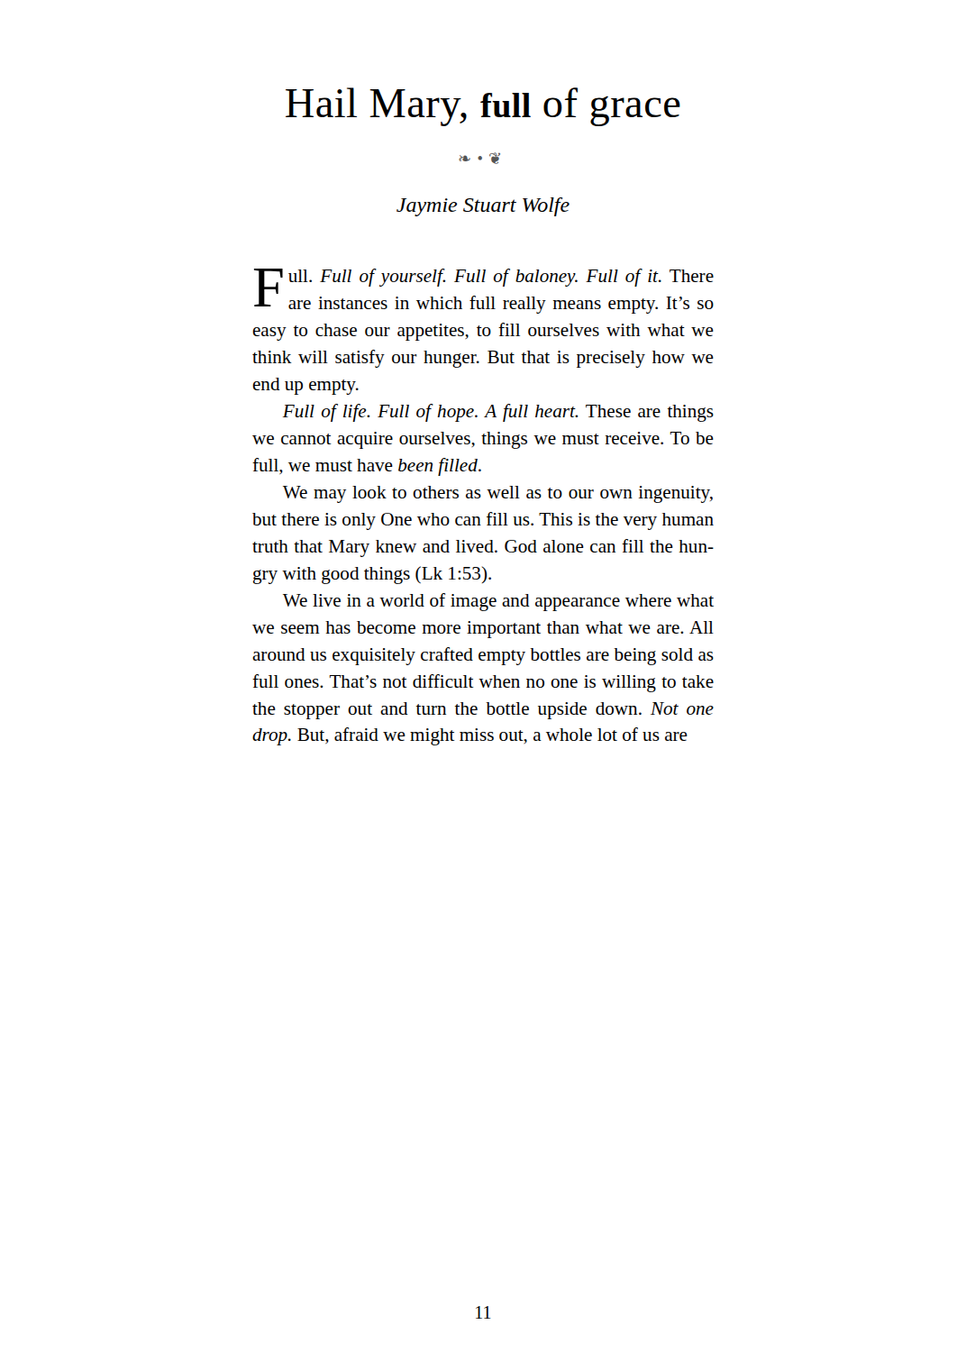Hail Mary, full of grace
❧•❦
Jaymie Stuart Wolfe
Full. Full of yourself. Full of baloney. Full of it. There are instances in which full really means empty. It’s so easy to chase our appetites, to fill ourselves with what we think will satisfy our hunger. But that is precisely how we end up empty.
Full of life. Full of hope. A full heart. These are things we cannot acquire ourselves, things we must receive. To be full, we must have been filled.
We may look to others as well as to our own ingenuity, but there is only One who can fill us. This is the very human truth that Mary knew and lived. God alone can fill the hungry with good things (Lk 1:53).
We live in a world of image and appearance where what we seem has become more important than what we are. All around us exquisitely crafted empty bottles are being sold as full ones. That’s not difficult when no one is willing to take the stopper out and turn the bottle upside down. Not one drop. But, afraid we might miss out, a whole lot of us are
11